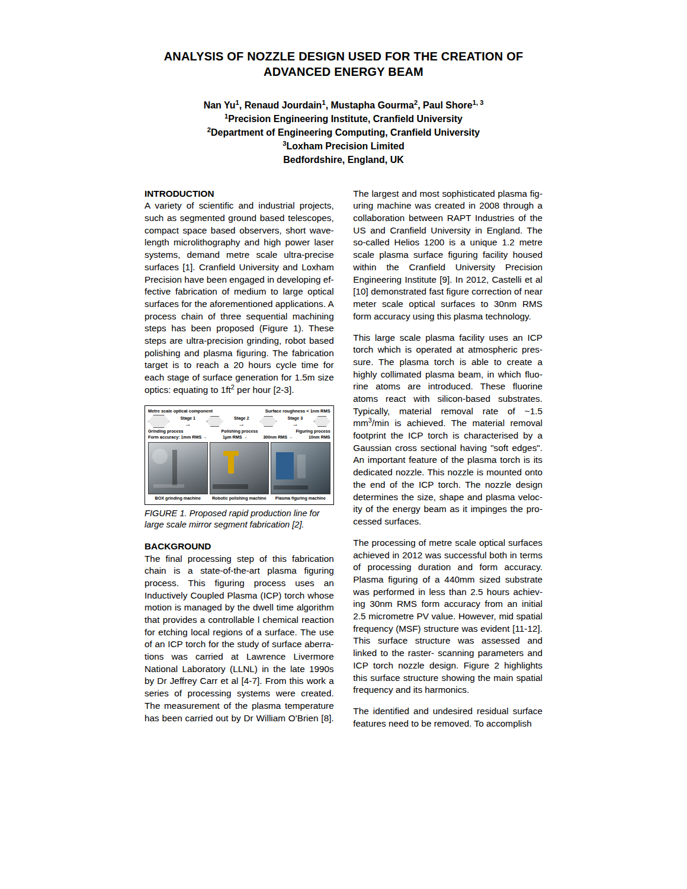ANALYSIS OF NOZZLE DESIGN USED FOR THE CREATION OF ADVANCED ENERGY BEAM
Nan Yu1, Renaud Jourdain1, Mustapha Gourma2, Paul Shore1, 3
1Precision Engineering Institute, Cranfield University
2Department of Engineering Computing, Cranfield University
3Loxham Precision Limited
Bedfordshire, England, UK
Introduction
A variety of scientific and industrial projects, such as segmented ground based telescopes, compact space based observers, short wavelength microlithography and high power laser systems, demand metre scale ultra-precise surfaces [1]. Cranfield University and Loxham Precision have been engaged in developing effective fabrication of medium to large optical surfaces for the aforementioned applications. A process chain of three sequential machining steps has been proposed (Figure 1). These steps are ultra-precision grinding, robot based polishing and plasma figuring. The fabrication target is to reach a 20 hours cycle time for each stage of surface generation for 1.5m size optics: equating to 1ft2 per hour [2-3].
Metre scale optical component Surface roughness < 1nm RMS
Stage 1
→
Stage 2
→
Stage 3
→
Grinding process Polishing process Figuring process
Form accuracy: 1mm RMS → 1µm RMS → 300nm RMS → 10nm RMS
BOX grinding machine
Robotic polishing machine
Plasma figuring machine
FIGURE 1. Proposed rapid production line for large scale mirror segment fabrication [2].
Background
The final processing step of this fabrication chain is a state-of-the-art plasma figuring process. This figuring process uses an Inductively Coupled Plasma (ICP) torch whose motion is managed by the dwell time algorithm that provides a controllable l chemical reaction for etching local regions of a surface. The use of an ICP torch for the study of surface aberrations was carried at Lawrence Livermore National Laboratory (LLNL) in the late 1990s by Dr Jeffrey Carr et al [4-7]. From this work a series of processing systems were created. The measurement of the plasma temperature has been carried out by Dr William O'Brien [8]. The largest and most sophisticated plasma figuring machine was created in 2008 through a collaboration between RAPT Industries of the US and Cranfield University in England. The so-called Helios 1200 is a unique 1.2 metre scale plasma surface figuring facility housed within the Cranfield University Precision Engineering Institute [9]. In 2012, Castelli et al [10] demonstrated fast figure correction of near meter scale optical surfaces to 30nm RMS form accuracy using this plasma technology.
This large scale plasma facility uses an ICP torch which is operated at atmospheric pressure. The plasma torch is able to create a highly collimated plasma beam, in which fluorine atoms are introduced. These fluorine atoms react with silicon-based substrates. Typically, material removal rate of ~1.5 mm3/min is achieved. The material removal footprint the ICP torch is characterised by a Gaussian cross sectional having "soft edges". An important feature of the plasma torch is its dedicated nozzle. This nozzle is mounted onto the end of the ICP torch. The nozzle design determines the size, shape and plasma velocity of the energy beam as it impinges the processed surfaces.
The processing of metre scale optical surfaces achieved in 2012 was successful both in terms of processing duration and form accuracy. Plasma figuring of a 440mm sized substrate was performed in less than 2.5 hours achieving 30nm RMS form accuracy from an initial 2.5 micrometre PV value. However, mid spatial frequency (MSF) structure was evident [11-12]. This surface structure was assessed and linked to the raster- scanning parameters and ICP torch nozzle design. Figure 2 highlights this surface structure showing the main spatial frequency and its harmonics.
The identified and undesired residual surface features need to be removed. To accomplish